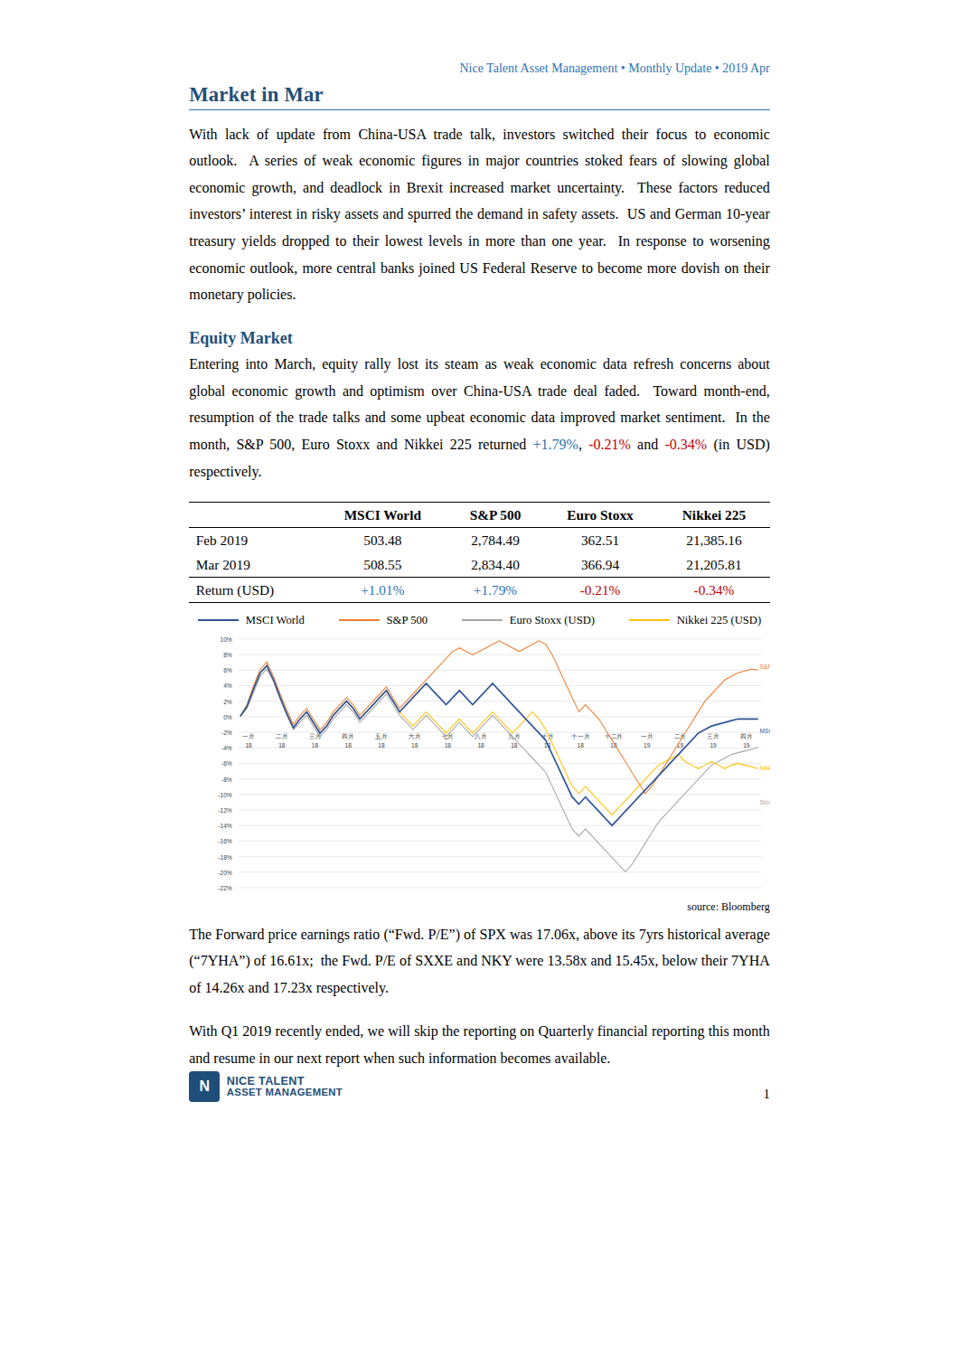Nice Talent Asset Management • Monthly Update • 2019 Apr
Market in Mar
With lack of update from China-USA trade talk, investors switched their focus to economic outlook. A series of weak economic figures in major countries stoked fears of slowing global economic growth, and deadlock in Brexit increased market uncertainty. These factors reduced investors’ interest in risky assets and spurred the demand in safety assets. US and German 10-year treasury yields dropped to their lowest levels in more than one year. In response to worsening economic outlook, more central banks joined US Federal Reserve to become more dovish on their monetary policies.
Equity Market
Entering into March, equity rally lost its steam as weak economic data refresh concerns about global economic growth and optimism over China-USA trade deal faded. Toward month-end, resumption of the trade talks and some upbeat economic data improved market sentiment. In the month, S&P 500, Euro Stoxx and Nikkei 225 returned +1.79%, -0.21% and -0.34% (in USD) respectively.
| | MSCI World | S&P 500 | Euro Stoxx | Nikkei 225 |
| --- | --- | --- | --- | --- |
| Feb 2019 | 503.48 | 2,784.49 | 362.51 | 21,385.16 |
| Mar 2019 | 508.55 | 2,834.40 | 366.94 | 21,205.81 |
| Return (USD) | +1.01% | +1.79% | -0.21% | -0.34% |
MSCI World
S&P 500
Euro Stoxx (USD)
Nikkei 225 (USD)
10% 8% 6% 4% 2% 0% -2% -4% -6% -8% -10% -12% -14% -16% -18% -20% -22% 一月 18 二月 18 三月 18 四月 18 五月 18 六月 18 七月 18 八月 18 九月 18 十月 18 十一月 18 十二月 18 一月 19 二月 19 三月 19 四月 19 S&P, 6.0% MSCI, -0.9% Nikkei, -5.3% Stoxx, -11.2%
source: Bloomberg
The Forward price earnings ratio (“Fwd. P/E”) of SPX was 17.06x, above its 7yrs historical average (“7YHA”) of 16.61x; the Fwd. P/E of SXXE and NKY were 13.58x and 15.45x, below their 7YHA of 14.26x and 17.23x respectively.
With Q1 2019 recently ended, we will skip the reporting on Quarterly financial reporting this month and resume in our next report when such information becomes available.
N
NICE TALENT
ASSET MANAGEMENT
1